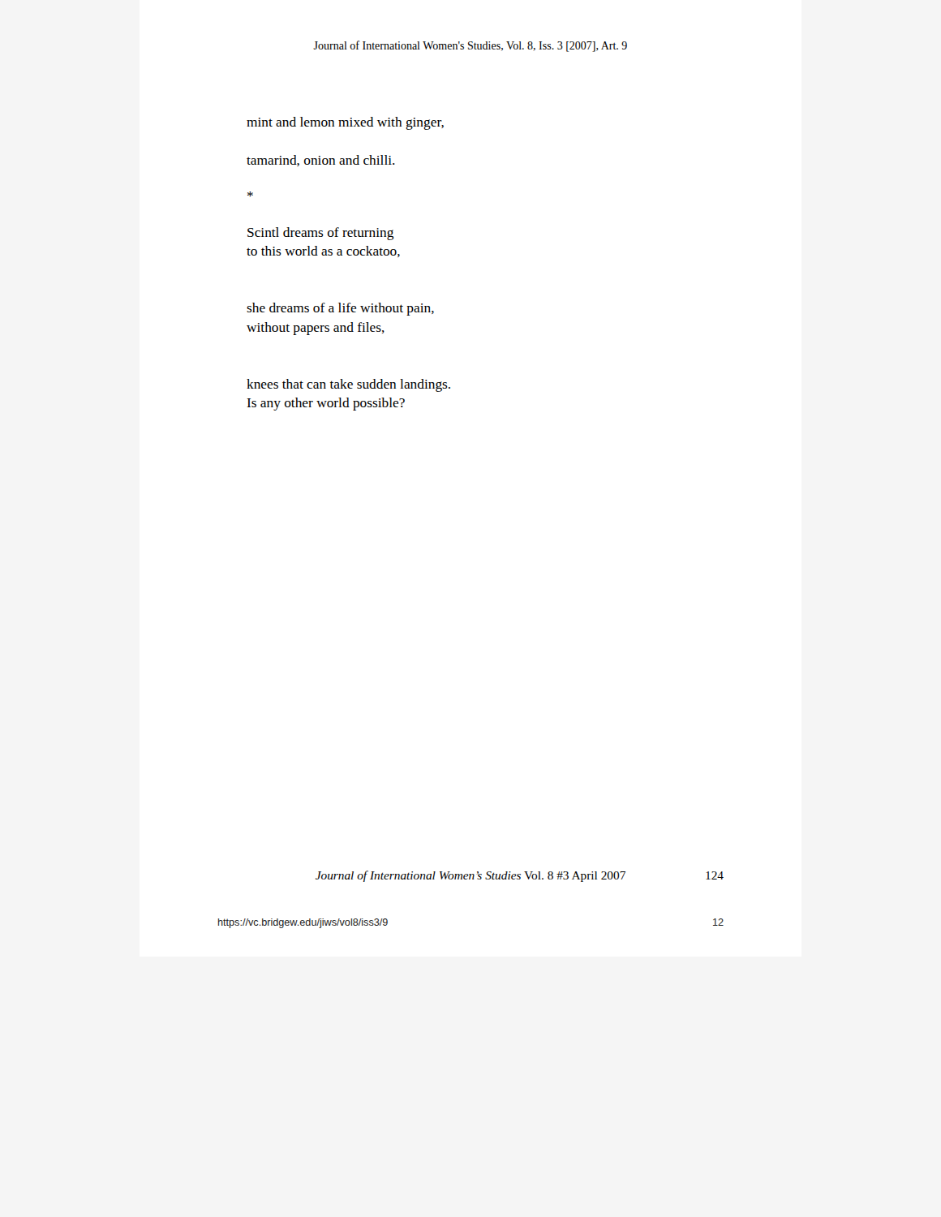Journal of International Women's Studies, Vol. 8, Iss. 3 [2007], Art. 9
mint and lemon mixed with ginger,
tamarind, onion and chilli.
*
Scintl dreams of returning
to this world as a cockatoo,
she dreams of a life without pain,
without papers and files,
knees that can take sudden landings.
Is any other world possible?
Journal of International Women’s Studies Vol. 8 #3 April 2007 124
https://vc.bridgew.edu/jiws/vol8/iss3/9 12